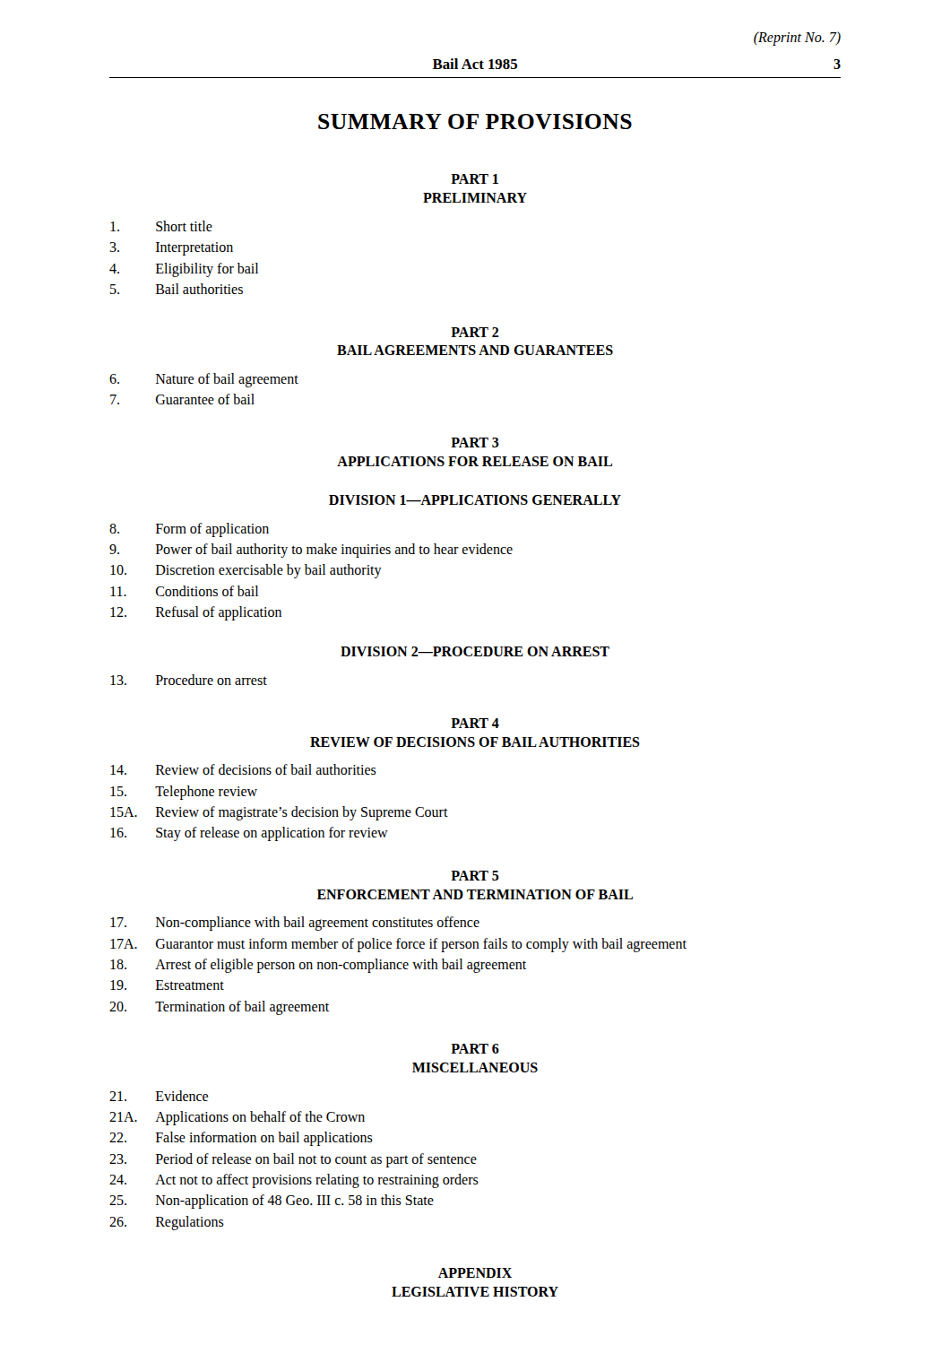(Reprint No. 7)
3 Bail Act 1985 3
SUMMARY OF PROVISIONS
PART 1 PRELIMINARY
| 1. | Short title |
| 3. | Interpretation |
| 4. | Eligibility for bail |
| 5. | Bail authorities |
PART 2 BAIL AGREEMENTS AND GUARANTEES
| 6. | Nature of bail agreement |
| 7. | Guarantee of bail |
PART 3 APPLICATIONS FOR RELEASE ON BAIL
DIVISION 1—APPLICATIONS GENERALLY
| 8. | Form of application |
| 9. | Power of bail authority to make inquiries and to hear evidence |
| 10. | Discretion exercisable by bail authority |
| 11. | Conditions of bail |
| 12. | Refusal of application |
DIVISION 2—PROCEDURE ON ARREST
| 13. | Procedure on arrest |
PART 4 REVIEW OF DECISIONS OF BAIL AUTHORITIES
| 14. | Review of decisions of bail authorities |
| 15. | Telephone review |
| 15A. | Review of magistrate’s decision by Supreme Court |
| 16. | Stay of release on application for review |
PART 5 ENFORCEMENT AND TERMINATION OF BAIL
| 17. | Non-compliance with bail agreement constitutes offence |
| 17A. | Guarantor must inform member of police force if person fails to comply with bail agreement |
| 18. | Arrest of eligible person on non-compliance with bail agreement |
| 19. | Estreatment |
| 20. | Termination of bail agreement |
PART 6 MISCELLANEOUS
| 21. | Evidence |
| 21A. | Applications on behalf of the Crown |
| 22. | False information on bail applications |
| 23. | Period of release on bail not to count as part of sentence |
| 24. | Act not to affect provisions relating to restraining orders |
| 25. | Non-application of 48 Geo. III c. 58 in this State |
| 26. | Regulations |
APPENDIX LEGISLATIVE HISTORY